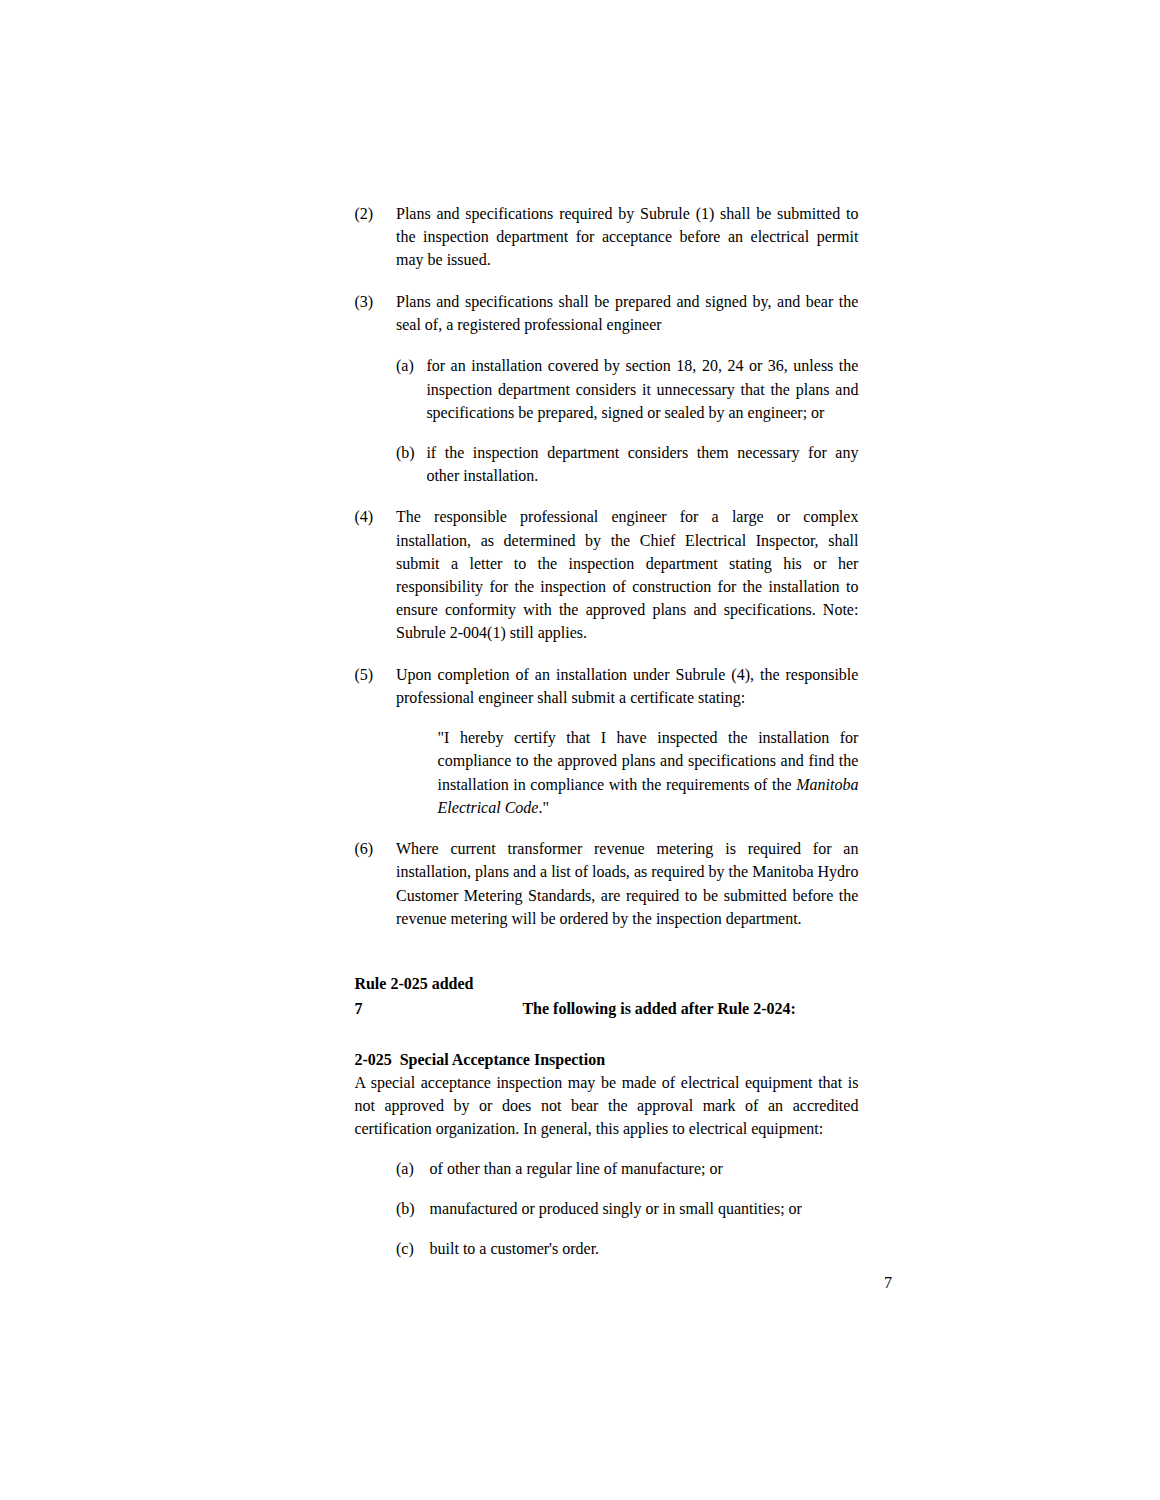(2) Plans and specifications required by Subrule (1) shall be submitted to the inspection department for acceptance before an electrical permit may be issued.
(3) Plans and specifications shall be prepared and signed by, and bear the seal of, a registered professional engineer
(a) for an installation covered by section 18, 20, 24 or 36, unless the inspection department considers it unnecessary that the plans and specifications be prepared, signed or sealed by an engineer; or
(b) if the inspection department considers them necessary for any other installation.
(4) The responsible professional engineer for a large or complex installation, as determined by the Chief Electrical Inspector, shall submit a letter to the inspection department stating his or her responsibility for the inspection of construction for the installation to ensure conformity with the approved plans and specifications. Note: Subrule 2-004(1) still applies.
(5) Upon completion of an installation under Subrule (4), the responsible professional engineer shall submit a certificate stating:
"I hereby certify that I have inspected the installation for compliance to the approved plans and specifications and find the installation in compliance with the requirements of the Manitoba Electrical Code."
(6) Where current transformer revenue metering is required for an installation, plans and a list of loads, as required by the Manitoba Hydro Customer Metering Standards, are required to be submitted before the revenue metering will be ordered by the inspection department.
Rule 2-025 added 7 The following is added after Rule 2-024:
2-025 Special Acceptance Inspection
A special acceptance inspection may be made of electrical equipment that is not approved by or does not bear the approval mark of an accredited certification organization. In general, this applies to electrical equipment:
(a) of other than a regular line of manufacture; or
(b) manufactured or produced singly or in small quantities; or
(c) built to a customer's order.
7